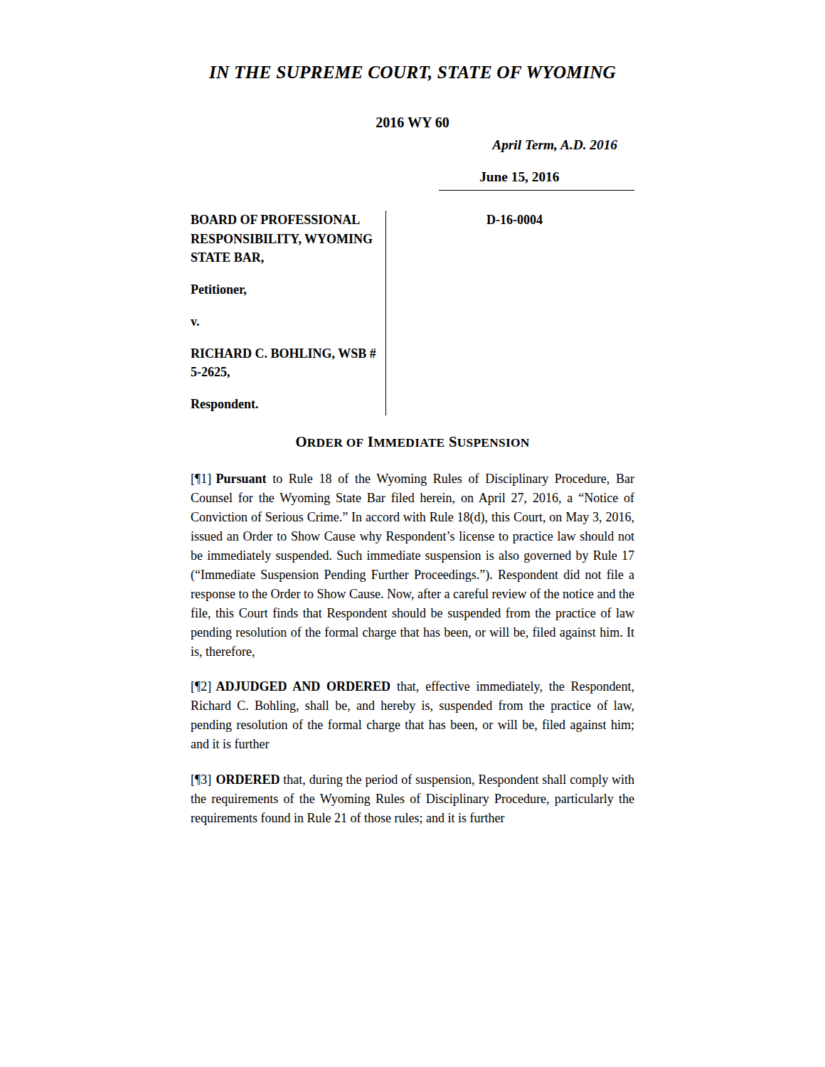IN THE SUPREME COURT, STATE OF WYOMING
2016 WY 60
April Term, A.D. 2016
June 15, 2016
| BOARD OF PROFESSIONAL RESPONSIBILITY, WYOMING STATE BAR, Petitioner, v. RICHARD C. BOHLING, WSB # 5-2625, Respondent. | | D-16-0004 |
ORDER OF IMMEDIATE SUSPENSION
[¶1] Pursuant to Rule 18 of the Wyoming Rules of Disciplinary Procedure, Bar Counsel for the Wyoming State Bar filed herein, on April 27, 2016, a “Notice of Conviction of Serious Crime.” In accord with Rule 18(d), this Court, on May 3, 2016, issued an Order to Show Cause why Respondent’s license to practice law should not be immediately suspended. Such immediate suspension is also governed by Rule 17 (“Immediate Suspension Pending Further Proceedings.”). Respondent did not file a response to the Order to Show Cause. Now, after a careful review of the notice and the file, this Court finds that Respondent should be suspended from the practice of law pending resolution of the formal charge that has been, or will be, filed against him. It is, therefore,
[¶2] ADJUDGED AND ORDERED that, effective immediately, the Respondent, Richard C. Bohling, shall be, and hereby is, suspended from the practice of law, pending resolution of the formal charge that has been, or will be, filed against him; and it is further
[¶3] ORDERED that, during the period of suspension, Respondent shall comply with the requirements of the Wyoming Rules of Disciplinary Procedure, particularly the requirements found in Rule 21 of those rules; and it is further